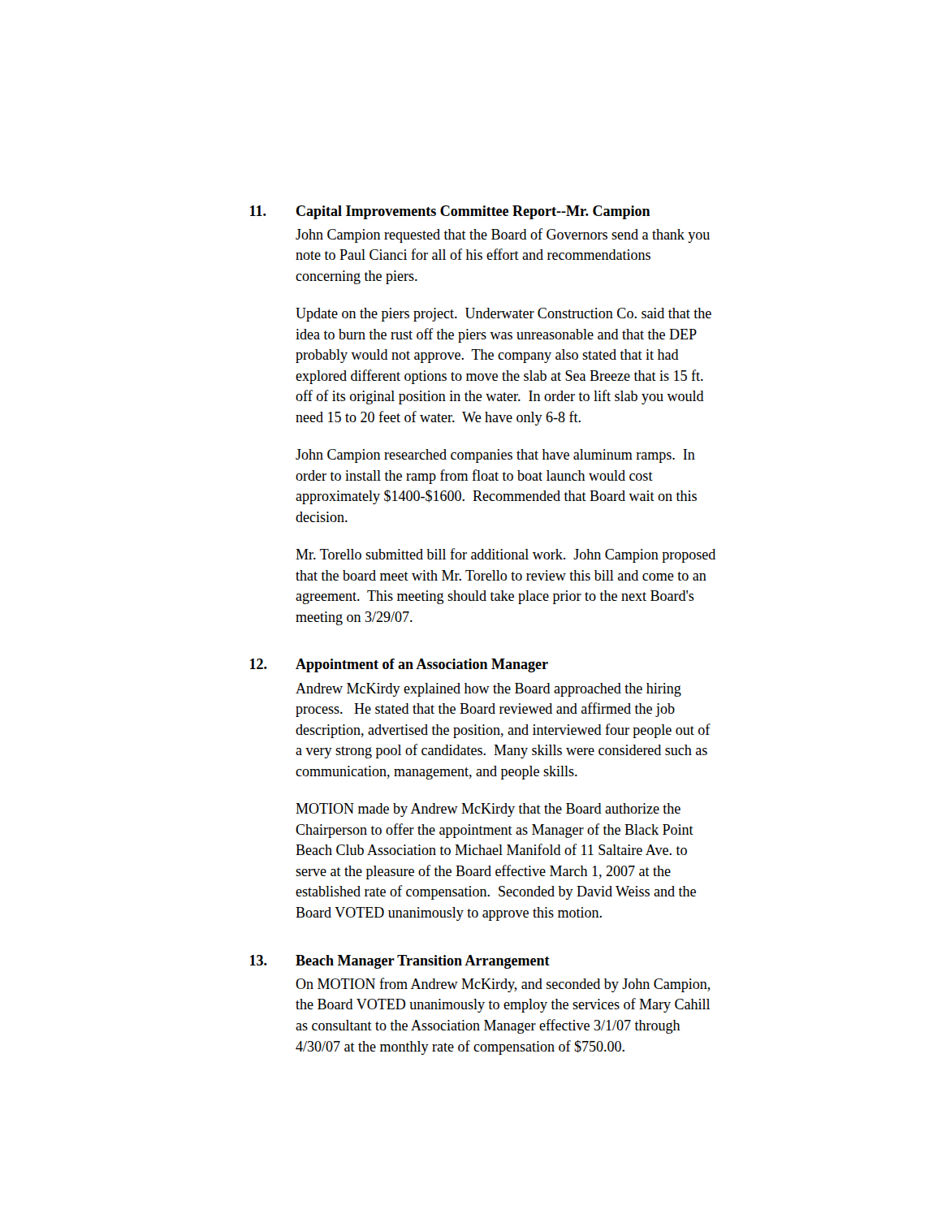11. Capital Improvements Committee Report--Mr. Campion
John Campion requested that the Board of Governors send a thank you note to Paul Cianci for all of his effort and recommendations concerning the piers.
Update on the piers project. Underwater Construction Co. said that the idea to burn the rust off the piers was unreasonable and that the DEP probably would not approve. The company also stated that it had explored different options to move the slab at Sea Breeze that is 15 ft. off of its original position in the water. In order to lift slab you would need 15 to 20 feet of water. We have only 6-8 ft.
John Campion researched companies that have aluminum ramps. In order to install the ramp from float to boat launch would cost approximately $1400-$1600. Recommended that Board wait on this decision.
Mr. Torello submitted bill for additional work. John Campion proposed that the board meet with Mr. Torello to review this bill and come to an agreement. This meeting should take place prior to the next Board's meeting on 3/29/07.
12. Appointment of an Association Manager
Andrew McKirdy explained how the Board approached the hiring process. He stated that the Board reviewed and affirmed the job description, advertised the position, and interviewed four people out of a very strong pool of candidates. Many skills were considered such as communication, management, and people skills.
MOTION made by Andrew McKirdy that the Board authorize the Chairperson to offer the appointment as Manager of the Black Point Beach Club Association to Michael Manifold of 11 Saltaire Ave. to serve at the pleasure of the Board effective March 1, 2007 at the established rate of compensation. Seconded by David Weiss and the Board VOTED unanimously to approve this motion.
13. Beach Manager Transition Arrangement
On MOTION from Andrew McKirdy, and seconded by John Campion, the Board VOTED unanimously to employ the services of Mary Cahill as consultant to the Association Manager effective 3/1/07 through 4/30/07 at the monthly rate of compensation of $750.00.